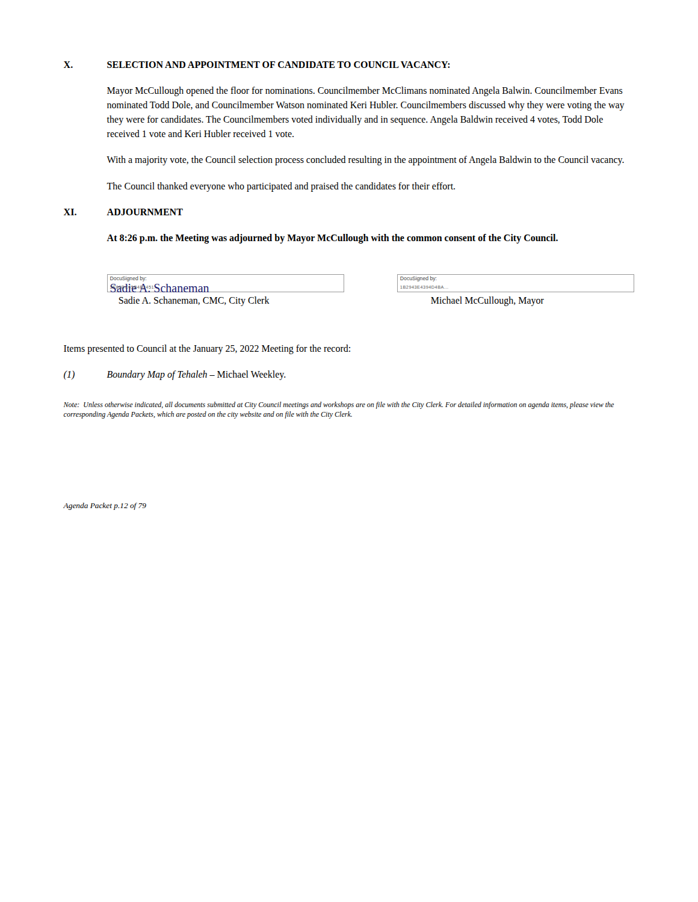X.
Selection and Appointment of Candidate to Council Vacancy:
Mayor McCullough opened the floor for nominations. Councilmember McClimans nominated Angela Balwin. Councilmember Evans nominated Todd Dole, and Councilmember Watson nominated Keri Hubler. Councilmembers discussed why they were voting the way they were for candidates. The Councilmembers voted individually and in sequence. Angela Baldwin received 4 votes, Todd Dole received 1 vote and Keri Hubler received 1 vote.
With a majority vote, the Council selection process concluded resulting in the appointment of Angela Baldwin to the Council vacancy.
The Council thanked everyone who participated and praised the candidates for their effort.
XI.
Adjournment
At 8:26 p.m. the Meeting was adjourned by Mayor McCullough with the common consent of the City Council.
DocuSigned by:
Sadie A. Schaneman
3E80DC45B4B2451...
Sadie A. Schaneman, CMC, City Clerk
DocuSigned by:
    
1B2943E4394D4BA...
Michael McCullough, Mayor
Items presented to Council at the January 25, 2022 Meeting for the record:
(1)
Boundary Map of Tehaleh – Michael Weekley.
Note: Unless otherwise indicated, all documents submitted at City Council meetings and workshops are on file with the City Clerk. For detailed information on agenda items, please view the corresponding Agenda Packets, which are posted on the city website and on file with the City Clerk.
Agenda Packet p.12 of 79